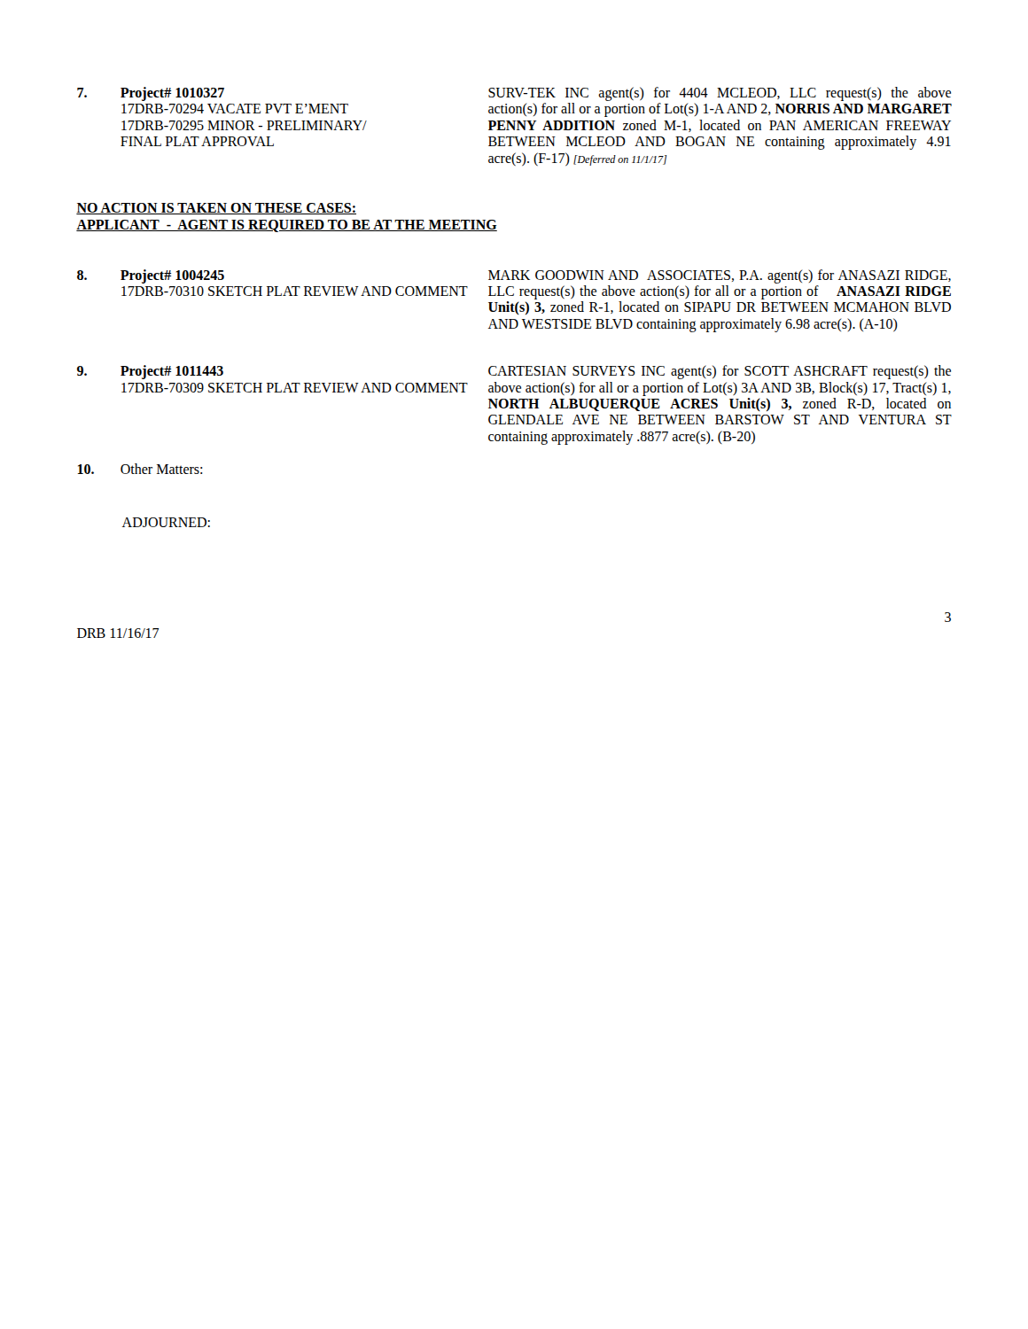| 7. | Project# 1010327 17DRB-70294 VACATE PVT E’MENT 17DRB-70295 MINOR - PRELIMINARY/ FINAL PLAT APPROVAL | SURV-TEK INC agent(s) for 4404 MCLEOD, LLC request(s) the above action(s) for all or a portion of Lot(s) 1-A AND 2, NORRIS AND MARGARET PENNY ADDITION zoned M-1, located on PAN AMERICAN FREEWAY BETWEEN MCLEOD AND BOGAN NE containing approximately 4.91 acre(s). (F-17) [Deferred on 11/1/17] |
NO ACTION IS TAKEN ON THESE CASES:
APPLICANT - AGENT IS REQUIRED TO BE AT THE MEETING
| 8. | Project# 1004245 17DRB-70310 SKETCH PLAT REVIEW AND COMMENT | MARK GOODWIN AND ASSOCIATES, P.A. agent(s) for ANASAZI RIDGE, LLC request(s) the above action(s) for all or a portion of ANASAZI RIDGE Unit(s) 3, zoned R-1, located on SIPAPU DR BETWEEN MCMAHON BLVD AND WESTSIDE BLVD containing approximately 6.98 acre(s). (A-10) |
| 9. | Project# 1011443 17DRB-70309 SKETCH PLAT REVIEW AND COMMENT | CARTESIAN SURVEYS INC agent(s) for SCOTT ASHCRAFT request(s) the above action(s) for all or a portion of Lot(s) 3A AND 3B, Block(s) 17, Tract(s) 1, NORTH ALBUQUERQUE ACRES Unit(s) 3, zoned R-D, located on GLENDALE AVE NE BETWEEN BARSTOW ST AND VENTURA ST containing approximately .8877 acre(s). (B-20) |
| 10. | Other Matters: |
ADJOURNED:
3
DRB 11/16/17